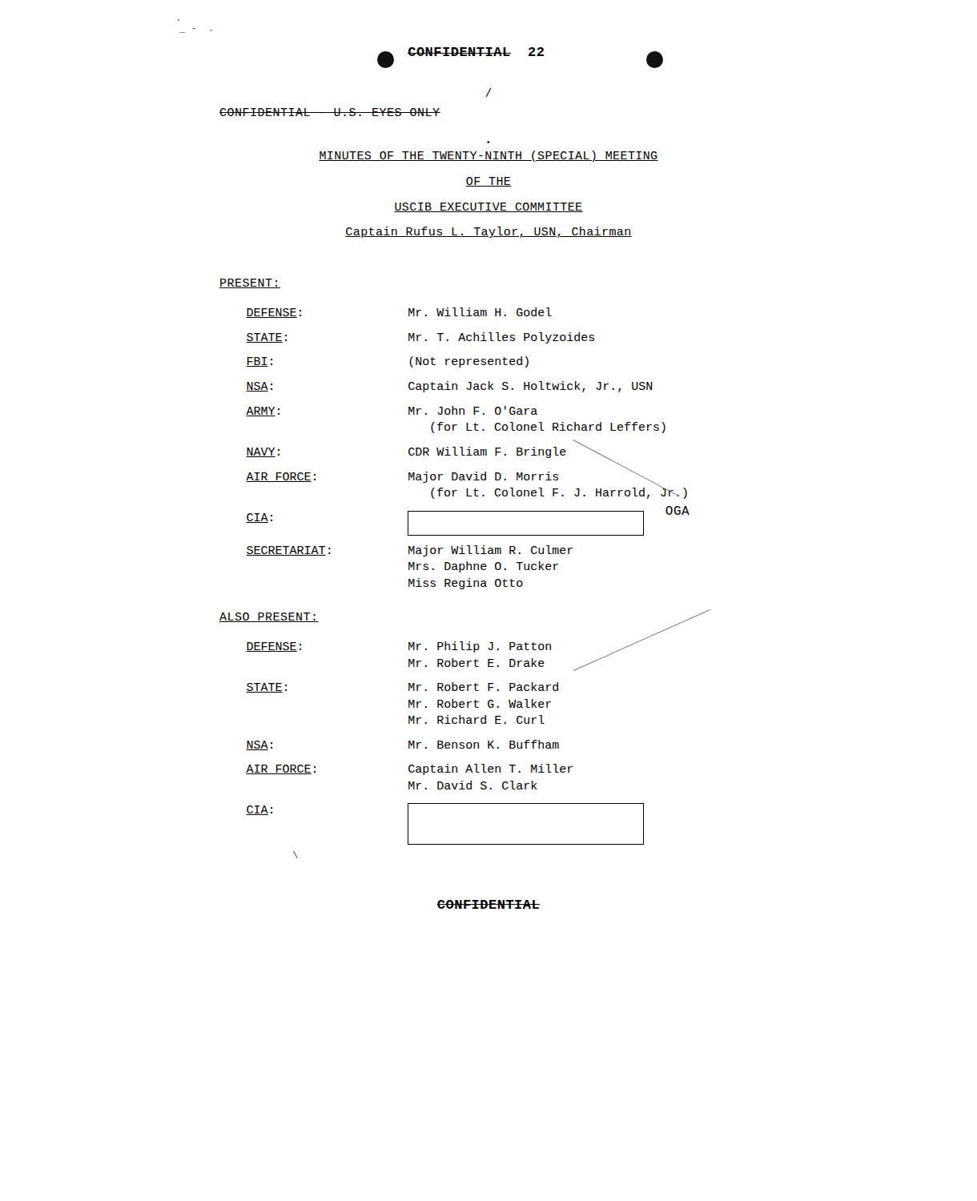. _ - .
CONFIDENTIAL 22
/
CONFIDENTIAL - U.S. EYES ONLY
MINUTES OF THE TWENTY-NINTH (SPECIAL) MEETING
OF THE
USCIB EXECUTIVE COMMITTEE
Captain Rufus L. Taylor, USN, Chairman
PRESENT:
| DEFENSE : | Mr. William H. Godel |
| STATE : | Mr. T. Achilles Polyzoides |
| FBI : | (Not represented) |
| NSA : | Captain Jack S. Holtwick, Jr., USN |
| ARMY : | Mr. John F. O'Gara (for Lt. Colonel Richard Leffers) |
| NAVY : | CDR William F. Bringle |
| AIR FORCE : | Major David D. Morris (for Lt. Colonel F. J. Harrold, Jr.) |
| CIA : | |
| SECRETARIAT : | Major William R. Culmer Mrs. Daphne O. Tucker Miss Regina Otto |
ALSO PRESENT:
| DEFENSE : | Mr. Philip J. Patton Mr. Robert E. Drake |
| STATE : | Mr. Robert F. Packard Mr. Robert G. Walker Mr. Richard E. Curl |
| NSA : | Mr. Benson K. Buffham |
| AIR FORCE : | Captain Allen T. Miller Mr. David S. Clark |
| CIA : | |
\
OGA
CONFIDENTIAL